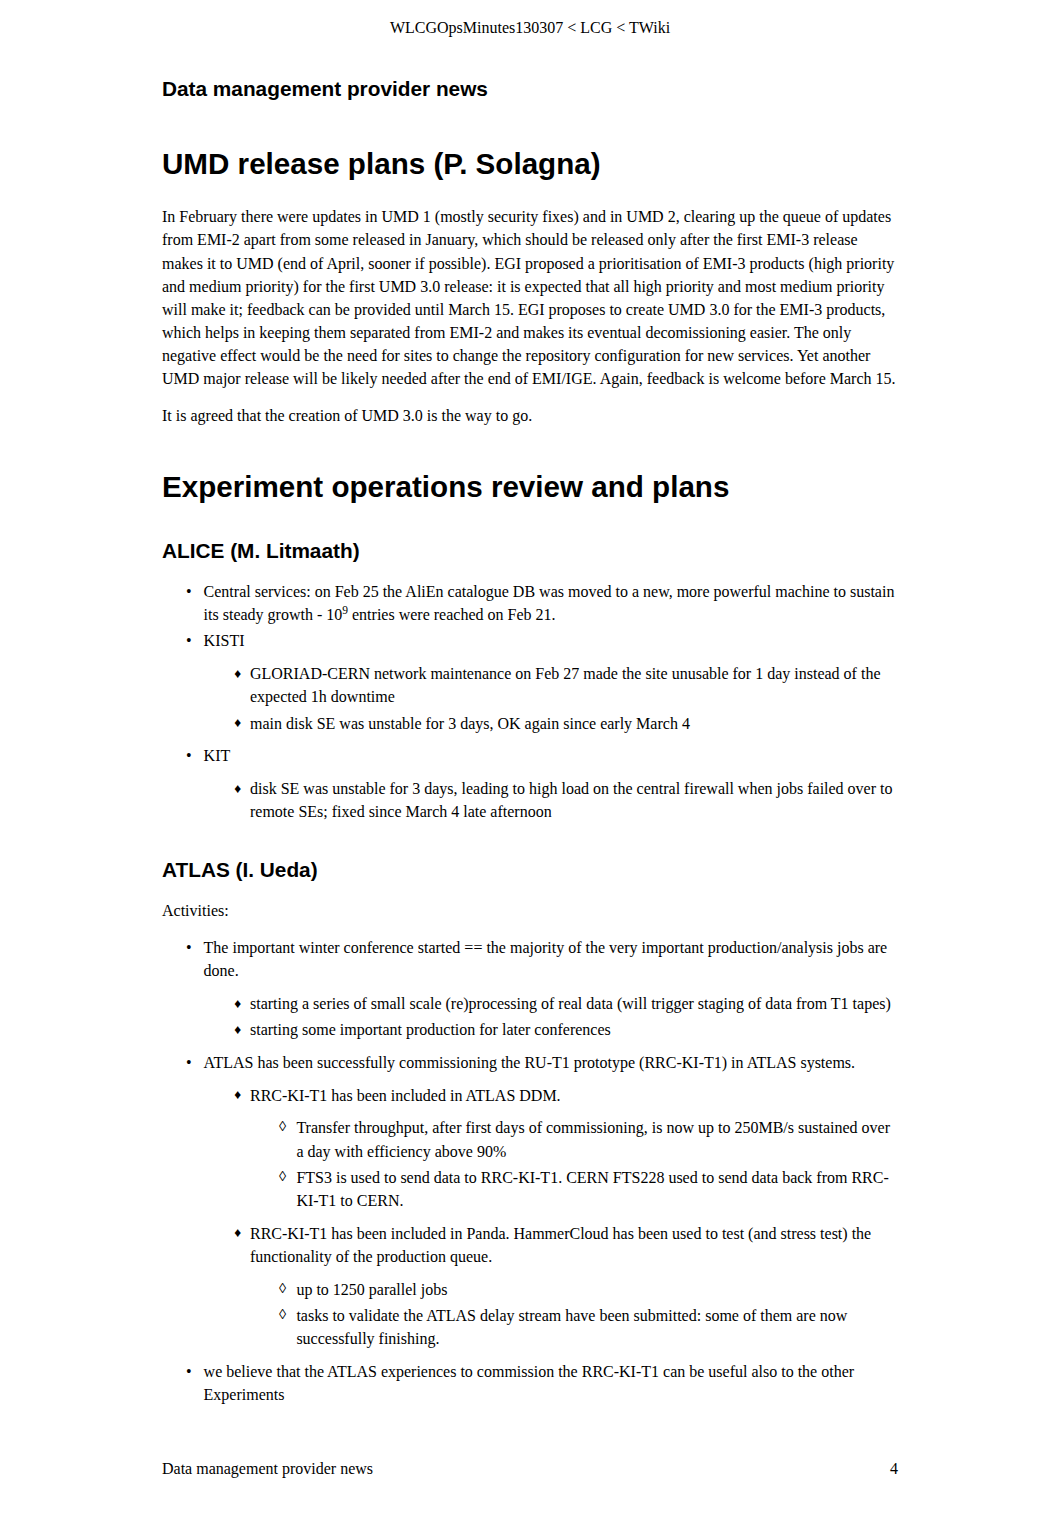WLCGOpsMinutes130307 < LCG < TWiki
Data management provider news
UMD release plans (P. Solagna)
In February there were updates in UMD 1 (mostly security fixes) and in UMD 2, clearing up the queue of updates from EMI-2 apart from some released in January, which should be released only after the first EMI-3 release makes it to UMD (end of April, sooner if possible). EGI proposed a prioritisation of EMI-3 products (high priority and medium priority) for the first UMD 3.0 release: it is expected that all high priority and most medium priority will make it; feedback can be provided until March 15. EGI proposes to create UMD 3.0 for the EMI-3 products, which helps in keeping them separated from EMI-2 and makes its eventual decomissioning easier. The only negative effect would be the need for sites to change the repository configuration for new services. Yet another UMD major release will be likely needed after the end of EMI/IGE. Again, feedback is welcome before March 15.
It is agreed that the creation of UMD 3.0 is the way to go.
Experiment operations review and plans
ALICE (M. Litmaath)
Central services: on Feb 25 the AliEn catalogue DB was moved to a new, more powerful machine to sustain its steady growth - 109 entries were reached on Feb 21.
KISTI
GLORIAD-CERN network maintenance on Feb 27 made the site unusable for 1 day instead of the expected 1h downtime
main disk SE was unstable for 3 days, OK again since early March 4
KIT
disk SE was unstable for 3 days, leading to high load on the central firewall when jobs failed over to remote SEs; fixed since March 4 late afternoon
ATLAS (I. Ueda)
Activities:
The important winter conference started == the majority of the very important production/analysis jobs are done.
starting a series of small scale (re)processing of real data (will trigger staging of data from T1 tapes)
starting some important production for later conferences
ATLAS has been successfully commissioning the RU-T1 prototype (RRC-KI-T1) in ATLAS systems.
RRC-KI-T1 has been included in ATLAS DDM.
Transfer throughput, after first days of commissioning, is now up to 250MB/s sustained over a day with efficiency above 90%
FTS3 is used to send data to RRC-KI-T1. CERN FTS228 used to send data back from RRC-KI-T1 to CERN.
RRC-KI-T1 has been included in Panda. HammerCloud has been used to test (and stress test) the functionality of the production queue.
up to 1250 parallel jobs
tasks to validate the ATLAS delay stream have been submitted: some of them are now successfully finishing.
we believe that the ATLAS experiences to commission the RRC-KI-T1 can be useful also to the other Experiments
Data management provider news 4